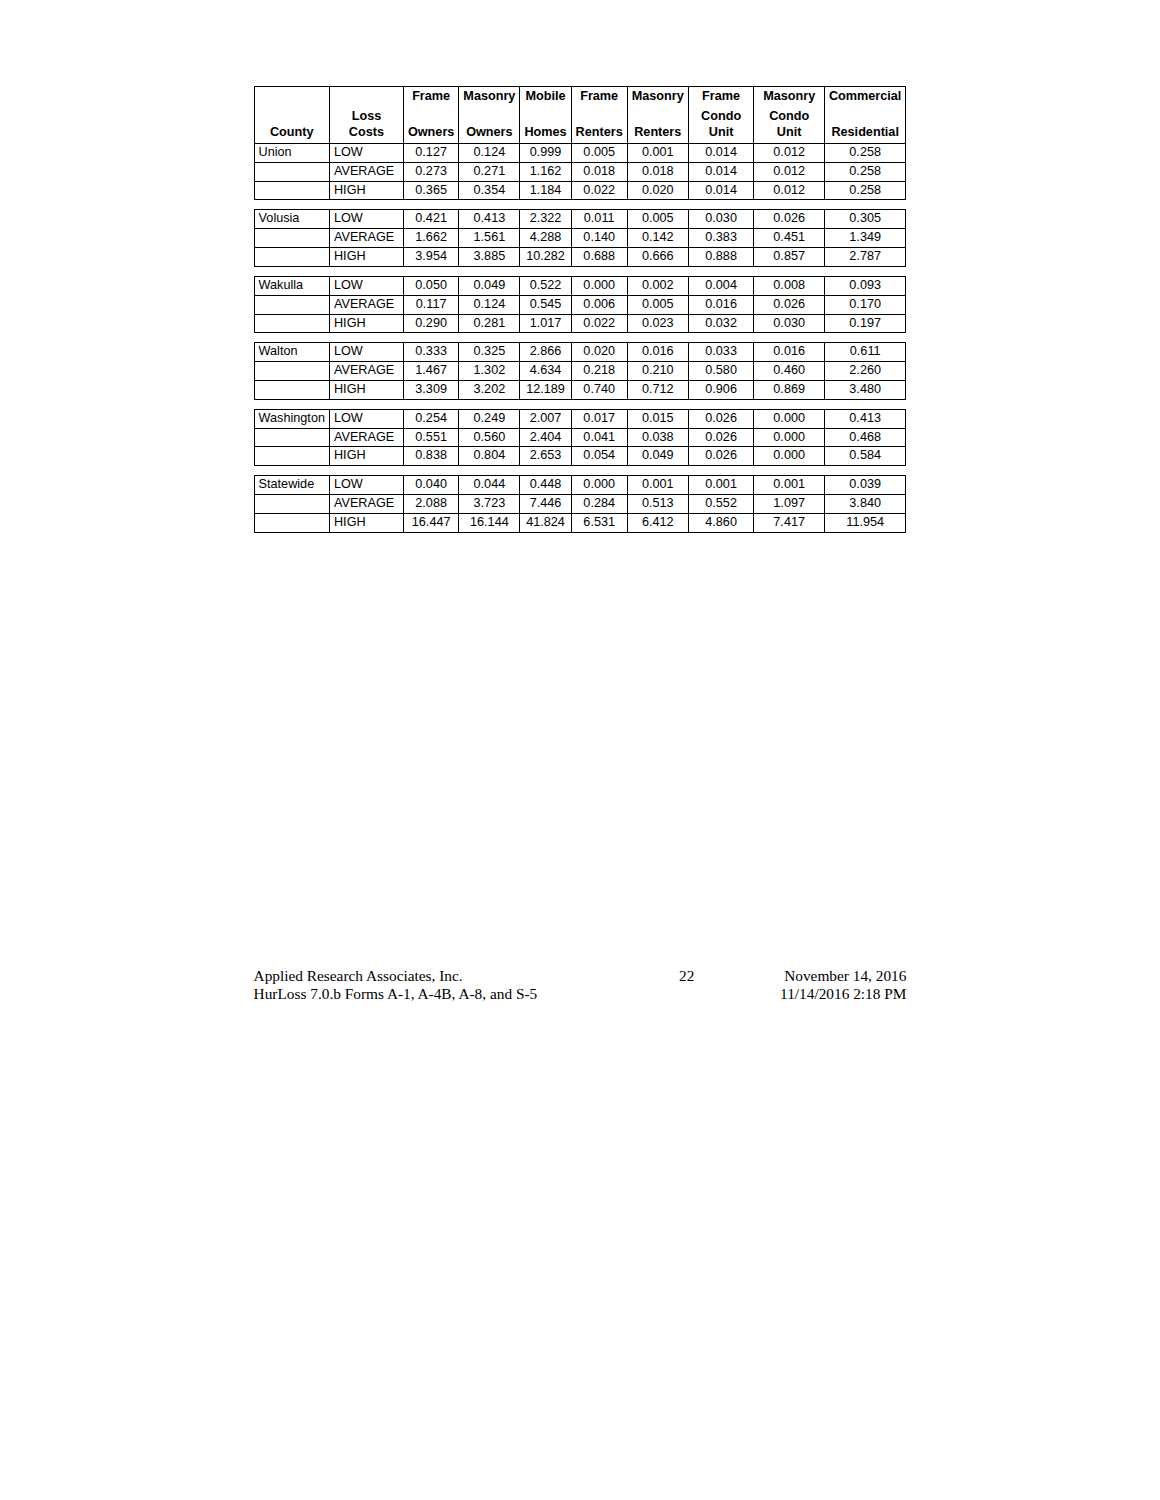| | | Frame | Masonry | Mobile | Frame | Masonry | Frame | Masonry | Commercial |
| --- | --- | --- | --- | --- | --- | --- | --- | --- | --- |
| County | Loss Costs | Owners | Owners | Homes | Renters | Renters | Condo Unit | Condo Unit | Residential |
| Union | LOW | 0.127 | 0.124 | 0.999 | 0.005 | 0.001 | 0.014 | 0.012 | 0.258 |
| | AVERAGE | 0.273 | 0.271 | 1.162 | 0.018 | 0.018 | 0.014 | 0.012 | 0.258 |
| | HIGH | 0.365 | 0.354 | 1.184 | 0.022 | 0.020 | 0.014 | 0.012 | 0.258 |
| Volusia | LOW | 0.421 | 0.413 | 2.322 | 0.011 | 0.005 | 0.030 | 0.026 | 0.305 |
| | AVERAGE | 1.662 | 1.561 | 4.288 | 0.140 | 0.142 | 0.383 | 0.451 | 1.349 |
| | HIGH | 3.954 | 3.885 | 10.282 | 0.688 | 0.666 | 0.888 | 0.857 | 2.787 |
| Wakulla | LOW | 0.050 | 0.049 | 0.522 | 0.000 | 0.002 | 0.004 | 0.008 | 0.093 |
| | AVERAGE | 0.117 | 0.124 | 0.545 | 0.006 | 0.005 | 0.016 | 0.026 | 0.170 |
| | HIGH | 0.290 | 0.281 | 1.017 | 0.022 | 0.023 | 0.032 | 0.030 | 0.197 |
| Walton | LOW | 0.333 | 0.325 | 2.866 | 0.020 | 0.016 | 0.033 | 0.016 | 0.611 |
| | AVERAGE | 1.467 | 1.302 | 4.634 | 0.218 | 0.210 | 0.580 | 0.460 | 2.260 |
| | HIGH | 3.309 | 3.202 | 12.189 | 0.740 | 0.712 | 0.906 | 0.869 | 3.480 |
| Washington | LOW | 0.254 | 0.249 | 2.007 | 0.017 | 0.015 | 0.026 | 0.000 | 0.413 |
| | AVERAGE | 0.551 | 0.560 | 2.404 | 0.041 | 0.038 | 0.026 | 0.000 | 0.468 |
| | HIGH | 0.838 | 0.804 | 2.653 | 0.054 | 0.049 | 0.026 | 0.000 | 0.584 |
| Statewide | LOW | 0.040 | 0.044 | 0.448 | 0.000 | 0.001 | 0.001 | 0.001 | 0.039 |
| | AVERAGE | 2.088 | 3.723 | 7.446 | 0.284 | 0.513 | 0.552 | 1.097 | 3.840 |
| | HIGH | 16.447 | 16.144 | 41.824 | 6.531 | 6.412 | 4.860 | 7.417 | 11.954 |
| Applied Research Associates, Inc. | 22 | November 14, 2016 |
| HurLoss 7.0.b Forms A-1, A-4B, A-8, and S-5 | | 11/14/2016 2:18 PM |